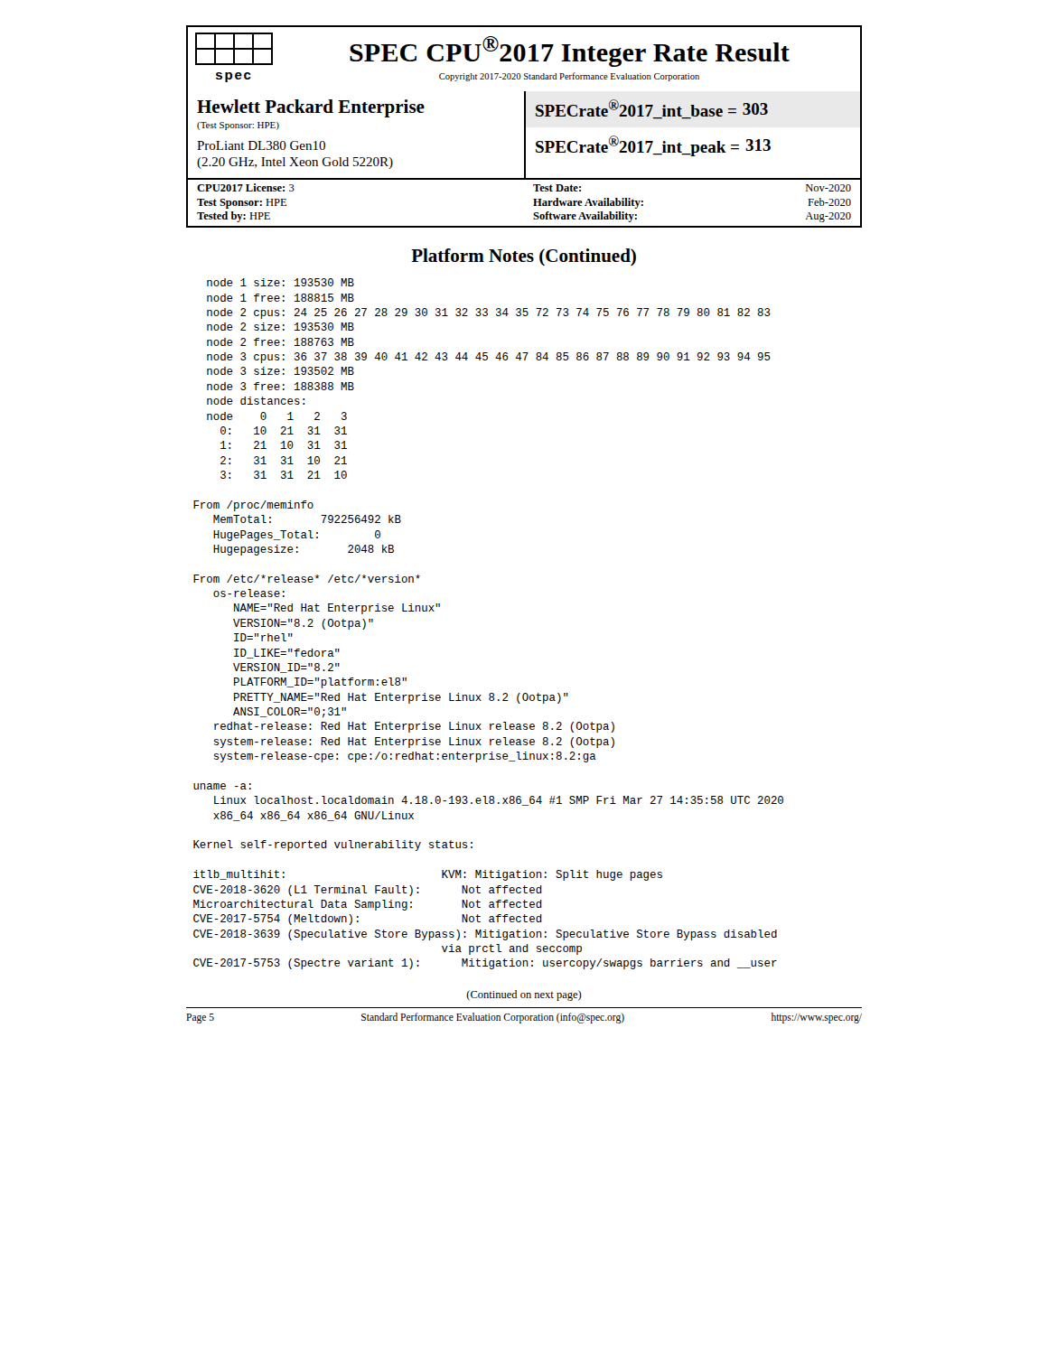spec
SPEC CPU®2017 Integer Rate Result
Copyright 2017-2020 Standard Performance Evaluation Corporation
Hewlett Packard Enterprise
(Test Sponsor: HPE)
ProLiant DL380 Gen10
(2.20 GHz, Intel Xeon Gold 5220R)
SPECrate®2017_int_base = 303
SPECrate®2017_int_peak = 313
CPU2017 License: 3
Test Sponsor: HPE
Tested by: HPE
Test Date: Nov-2020
Hardware Availability: Feb-2020
Software Availability: Aug-2020
Platform Notes (Continued)
   node 1 size: 193530 MB
   node 1 free: 188815 MB
   node 2 cpus: 24 25 26 27 28 29 30 31 32 33 34 35 72 73 74 75 76 77 78 79 80 81 82 83
   node 2 size: 193530 MB
   node 2 free: 188763 MB
   node 3 cpus: 36 37 38 39 40 41 42 43 44 45 46 47 84 85 86 87 88 89 90 91 92 93 94 95
   node 3 size: 193502 MB
   node 3 free: 188388 MB
   node distances:
   node    0   1   2   3
     0:   10  21  31  31
     1:   21  10  31  31
     2:   31  31  10  21
     3:   31  31  21  10

 From /proc/meminfo
    MemTotal:       792256492 kB
    HugePages_Total:        0
    Hugepagesize:       2048 kB

 From /etc/*release* /etc/*version*
    os-release:
       NAME="Red Hat Enterprise Linux"
       VERSION="8.2 (Ootpa)"
       ID="rhel"
       ID_LIKE="fedora"
       VERSION_ID="8.2"
       PLATFORM_ID="platform:el8"
       PRETTY_NAME="Red Hat Enterprise Linux 8.2 (Ootpa)"
       ANSI_COLOR="0;31"
    redhat-release: Red Hat Enterprise Linux release 8.2 (Ootpa)
    system-release: Red Hat Enterprise Linux release 8.2 (Ootpa)
    system-release-cpe: cpe:/o:redhat:enterprise_linux:8.2:ga

 uname -a:
    Linux localhost.localdomain 4.18.0-193.el8.x86_64 #1 SMP Fri Mar 27 14:35:58 UTC 2020
    x86_64 x86_64 x86_64 GNU/Linux

 Kernel self-reported vulnerability status:

 itlb_multihit:                       KVM: Mitigation: Split huge pages
 CVE-2018-3620 (L1 Terminal Fault):      Not affected
 Microarchitectural Data Sampling:       Not affected
 CVE-2017-5754 (Meltdown):               Not affected
 CVE-2018-3639 (Speculative Store Bypass): Mitigation: Speculative Store Bypass disabled
                                      via prctl and seccomp
 CVE-2017-5753 (Spectre variant 1):      Mitigation: usercopy/swapgs barriers and __user
(Continued on next page)
Page 5
Standard Performance Evaluation Corporation (info@spec.org)
https://www.spec.org/